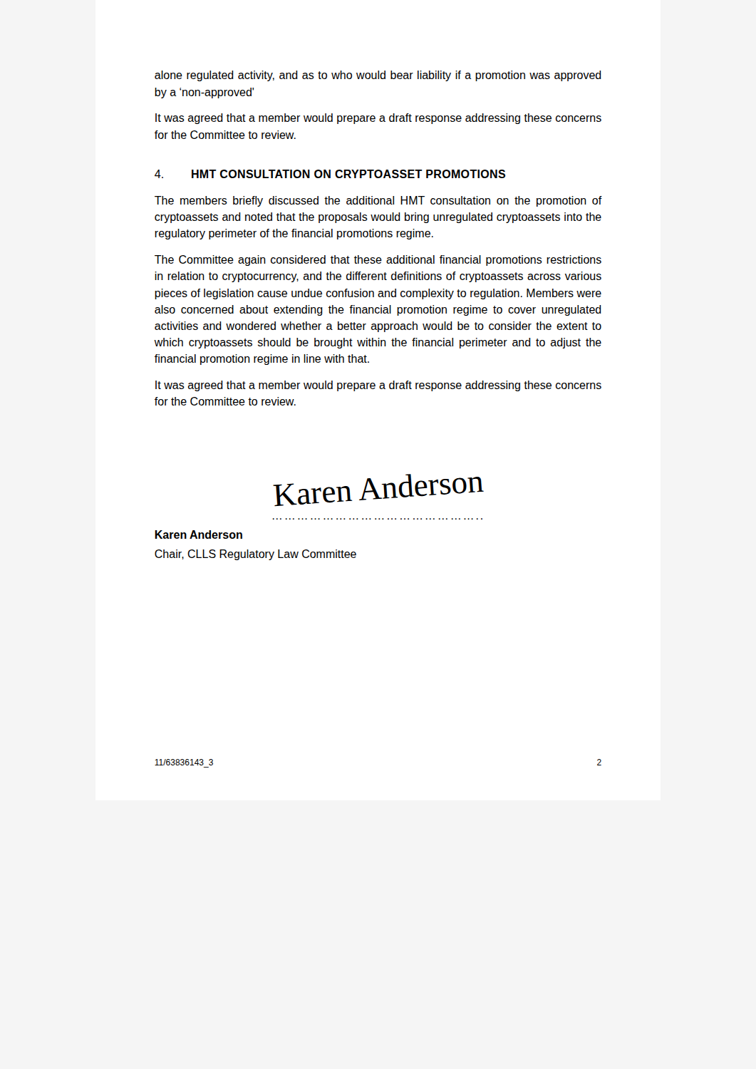alone regulated activity, and as to who would bear liability if a promotion was approved by a ‘non-approved'
It was agreed that a member would prepare a draft response addressing these concerns for the Committee to review.
4. HMT Consultation on Cryptoasset Promotions
The members briefly discussed the additional HMT consultation on the promotion of cryptoassets and noted that the proposals would bring unregulated cryptoassets into the regulatory perimeter of the financial promotions regime.
The Committee again considered that these additional financial promotions restrictions in relation to cryptocurrency, and the different definitions of cryptoassets across various pieces of legislation cause undue confusion and complexity to regulation. Members were also concerned about extending the financial promotion regime to cover unregulated activities and wondered whether a better approach would be to consider the extent to which cryptoassets should be brought within the financial perimeter and to adjust the financial promotion regime in line with that.
It was agreed that a member would prepare a draft response addressing these concerns for the Committee to review.
Karen Anderson
…………………………………………..
Karen Anderson
Chair, CLLS Regulatory Law Committee
11/63836143_3 2